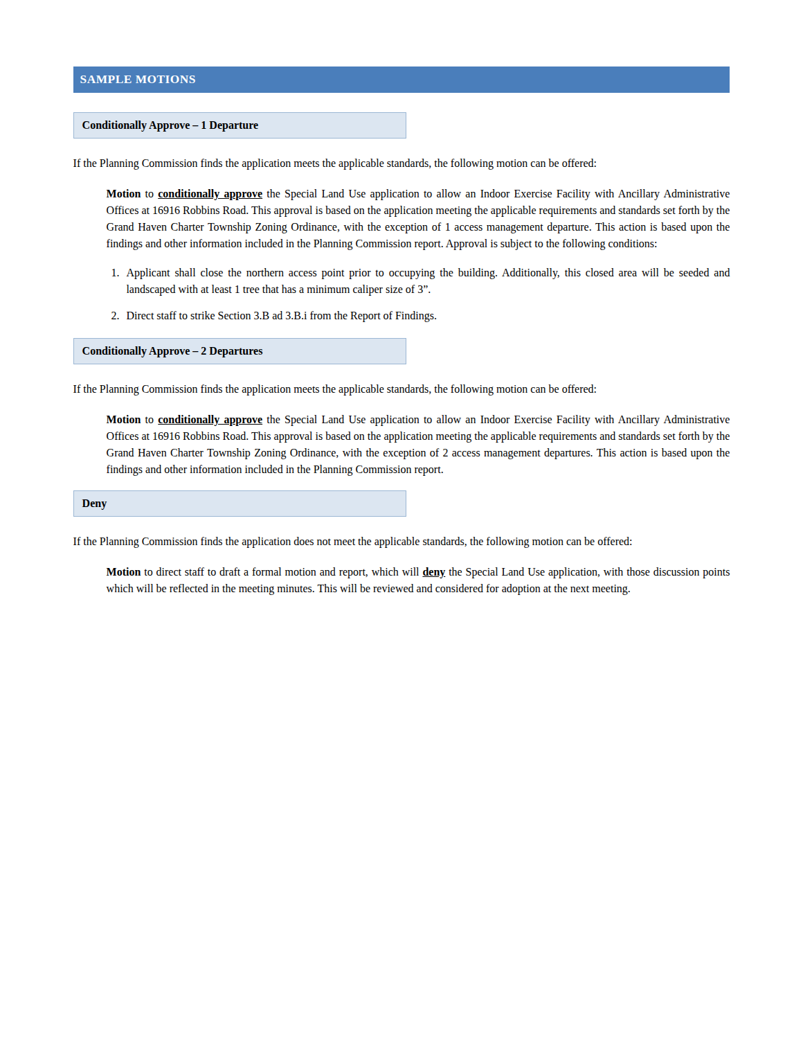SAMPLE MOTIONS
Conditionally Approve – 1 Departure
If the Planning Commission finds the application meets the applicable standards, the following motion can be offered:
Motion to conditionally approve the Special Land Use application to allow an Indoor Exercise Facility with Ancillary Administrative Offices at 16916 Robbins Road. This approval is based on the application meeting the applicable requirements and standards set forth by the Grand Haven Charter Township Zoning Ordinance, with the exception of 1 access management departure. This action is based upon the findings and other information included in the Planning Commission report. Approval is subject to the following conditions:
Applicant shall close the northern access point prior to occupying the building. Additionally, this closed area will be seeded and landscaped with at least 1 tree that has a minimum caliper size of 3”.
Direct staff to strike Section 3.B ad 3.B.i from the Report of Findings.
Conditionally Approve – 2 Departures
If the Planning Commission finds the application meets the applicable standards, the following motion can be offered:
Motion to conditionally approve the Special Land Use application to allow an Indoor Exercise Facility with Ancillary Administrative Offices at 16916 Robbins Road. This approval is based on the application meeting the applicable requirements and standards set forth by the Grand Haven Charter Township Zoning Ordinance, with the exception of 2 access management departures. This action is based upon the findings and other information included in the Planning Commission report.
Deny
If the Planning Commission finds the application does not meet the applicable standards, the following motion can be offered:
Motion to direct staff to draft a formal motion and report, which will deny the Special Land Use application, with those discussion points which will be reflected in the meeting minutes. This will be reviewed and considered for adoption at the next meeting.